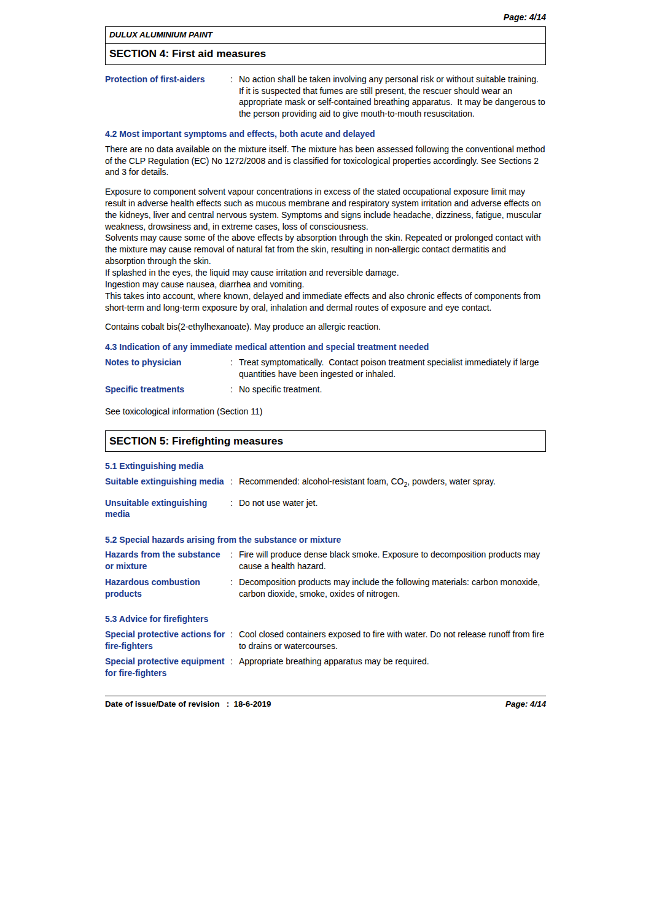Page: 4/14
DULUX ALUMINIUM PAINT
SECTION 4: First aid measures
Protection of first-aiders
:
No action shall be taken involving any personal risk or without suitable training. If it is suspected that fumes are still present, the rescuer should wear an appropriate mask or self-contained breathing apparatus. It may be dangerous to the person providing aid to give mouth-to-mouth resuscitation.
4.2 Most important symptoms and effects, both acute and delayed
There are no data available on the mixture itself. The mixture has been assessed following the conventional method of the CLP Regulation (EC) No 1272/2008 and is classified for toxicological properties accordingly. See Sections 2 and 3 for details.
Exposure to component solvent vapour concentrations in excess of the stated occupational exposure limit may result in adverse health effects such as mucous membrane and respiratory system irritation and adverse effects on the kidneys, liver and central nervous system. Symptoms and signs include headache, dizziness, fatigue, muscular weakness, drowsiness and, in extreme cases, loss of consciousness.
Solvents may cause some of the above effects by absorption through the skin. Repeated or prolonged contact with the mixture may cause removal of natural fat from the skin, resulting in non-allergic contact dermatitis and absorption through the skin.
If splashed in the eyes, the liquid may cause irritation and reversible damage.
Ingestion may cause nausea, diarrhea and vomiting.
This takes into account, where known, delayed and immediate effects and also chronic effects of components from short-term and long-term exposure by oral, inhalation and dermal routes of exposure and eye contact.
Contains cobalt bis(2-ethylhexanoate). May produce an allergic reaction.
4.3 Indication of any immediate medical attention and special treatment needed
Notes to physician
:
Treat symptomatically. Contact poison treatment specialist immediately if large quantities have been ingested or inhaled.
Specific treatments
:
No specific treatment.
See toxicological information (Section 11)
SECTION 5: Firefighting measures
5.1 Extinguishing media
Suitable extinguishing media
:
Recommended: alcohol-resistant foam, CO2, powders, water spray.
Unsuitable extinguishing media
:
Do not use water jet.
5.2 Special hazards arising from the substance or mixture
Hazards from the substance or mixture
:
Fire will produce dense black smoke. Exposure to decomposition products may cause a health hazard.
Hazardous combustion products
:
Decomposition products may include the following materials: carbon monoxide, carbon dioxide, smoke, oxides of nitrogen.
5.3 Advice for firefighters
Special protective actions for fire-fighters
:
Cool closed containers exposed to fire with water. Do not release runoff from fire to drains or watercourses.
Special protective equipment for fire-fighters
:
Appropriate breathing apparatus may be required.
Date of issue/Date of revision : 18-6-2019
Page: 4/14